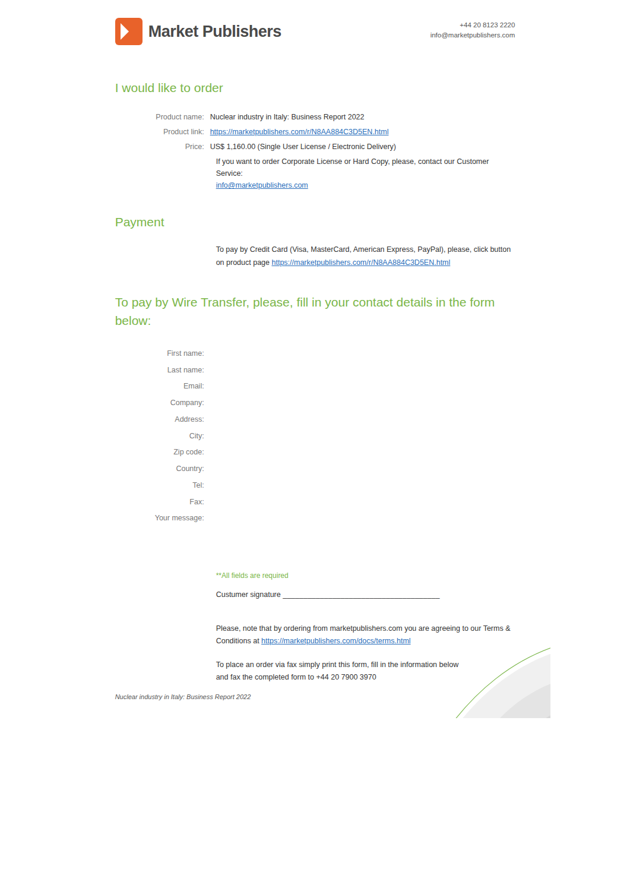Market Publishers
+44 20 8123 2220
info@marketpublishers.com
I would like to order
Product name:
Nuclear industry in Italy: Business Report 2022
Product link:
https://marketpublishers.com/r/N8AA884C3D5EN.html
Price:
US$ 1,160.00 (Single User License / Electronic Delivery)
If you want to order Corporate License or Hard Copy, please, contact our Customer
Service:
info@marketpublishers.com
Payment
To pay by Credit Card (Visa, MasterCard, American Express, PayPal), please, click button on product page https://marketpublishers.com/r/N8AA884C3D5EN.html
To pay by Wire Transfer, please, fill in your contact details in the form
below:
First name:
Last name:
Email:
Company:
Address:
City:
Zip code:
Country:
Tel:
Fax:
Your message:
**All fields are required
Custumer signature ______________________________________
Please, note that by ordering from marketpublishers.com you are agreeing to our Terms & Conditions at https://marketpublishers.com/docs/terms.html
To place an order via fax simply print this form, fill in the information below
and fax the completed form to +44 20 7900 3970
Nuclear industry in Italy: Business Report 2022